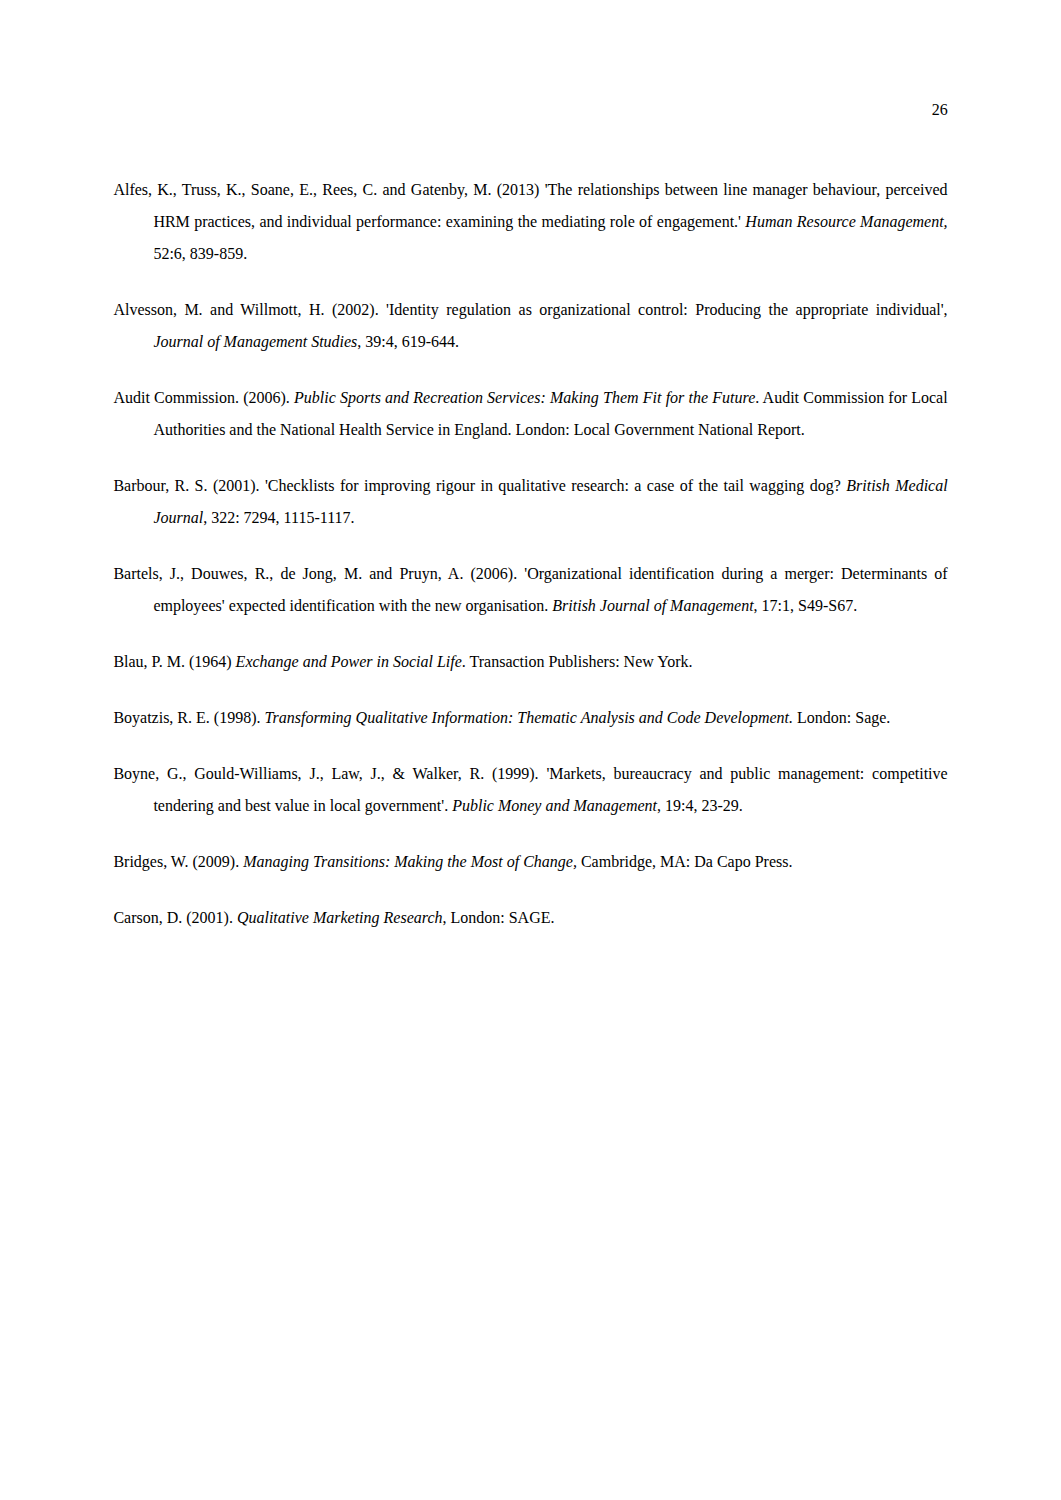26
Alfes, K., Truss, K., Soane, E., Rees, C. and Gatenby, M. (2013) 'The relationships between line manager behaviour, perceived HRM practices, and individual performance: examining the mediating role of engagement.' Human Resource Management, 52:6, 839-859.
Alvesson, M. and Willmott, H. (2002). 'Identity regulation as organizational control: Producing the appropriate individual', Journal of Management Studies, 39:4, 619-644.
Audit Commission. (2006). Public Sports and Recreation Services: Making Them Fit for the Future. Audit Commission for Local Authorities and the National Health Service in England. London: Local Government National Report.
Barbour, R. S. (2001). 'Checklists for improving rigour in qualitative research: a case of the tail wagging dog? British Medical Journal, 322: 7294, 1115-1117.
Bartels, J., Douwes, R., de Jong, M. and Pruyn, A. (2006). 'Organizational identification during a merger: Determinants of employees' expected identification with the new organisation. British Journal of Management, 17:1, S49-S67.
Blau, P. M. (1964) Exchange and Power in Social Life. Transaction Publishers: New York.
Boyatzis, R. E. (1998). Transforming Qualitative Information: Thematic Analysis and Code Development. London: Sage.
Boyne, G., Gould-Williams, J., Law, J., & Walker, R. (1999). 'Markets, bureaucracy and public management: competitive tendering and best value in local government'. Public Money and Management, 19:4, 23-29.
Bridges, W. (2009). Managing Transitions: Making the Most of Change, Cambridge, MA: Da Capo Press.
Carson, D. (2001). Qualitative Marketing Research, London: SAGE.